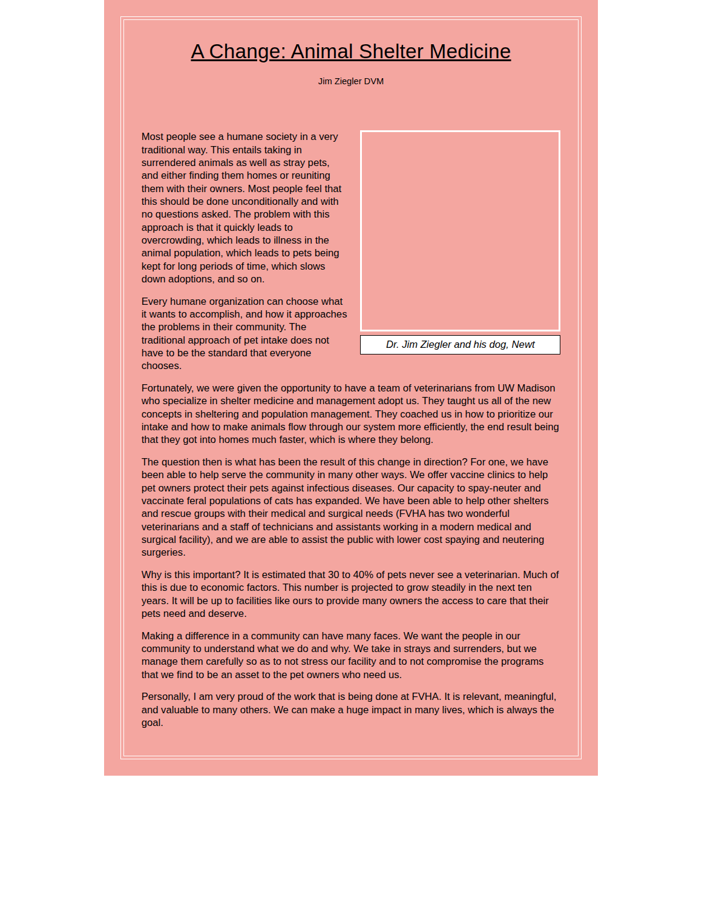A Change: Animal Shelter Medicine
Jim Ziegler DVM
Dr. Jim Ziegler and his dog, Newt
Most people see a humane society in a very traditional way. This entails taking in surrendered animals as well as stray pets, and either finding them homes or reuniting them with their owners. Most people feel that this should be done unconditionally and with no questions asked. The problem with this approach is that it quickly leads to overcrowding, which leads to illness in the animal population, which leads to pets being kept for long periods of time, which slows down adoptions, and so on.
Every humane organization can choose what it wants to accomplish, and how it approaches the problems in their community. The traditional approach of pet intake does not have to be the standard that everyone chooses.
Fortunately, we were given the opportunity to have a team of veterinarians from UW Madison who specialize in shelter medicine and management adopt us. They taught us all of the new concepts in sheltering and population management. They coached us in how to prioritize our intake and how to make animals flow through our system more efficiently, the end result being that they got into homes much faster, which is where they belong.
The question then is what has been the result of this change in direction? For one, we have been able to help serve the community in many other ways. We offer vaccine clinics to help pet owners protect their pets against infectious diseases. Our capacity to spay-neuter and vaccinate feral populations of cats has expanded. We have been able to help other shelters and rescue groups with their medical and surgical needs (FVHA has two wonderful veterinarians and a staff of technicians and assistants working in a modern medical and surgical facility), and we are able to assist the public with lower cost spaying and neutering surgeries.
Why is this important? It is estimated that 30 to 40% of pets never see a veterinarian. Much of this is due to economic factors. This number is projected to grow steadily in the next ten years. It will be up to facilities like ours to provide many owners the access to care that their pets need and deserve.
Making a difference in a community can have many faces. We want the people in our community to understand what we do and why. We take in strays and surrenders, but we manage them carefully so as to not stress our facility and to not compromise the programs that we find to be an asset to the pet owners who need us.
Personally, I am very proud of the work that is being done at FVHA. It is relevant, meaningful, and valuable to many others. We can make a huge impact in many lives, which is always the goal.